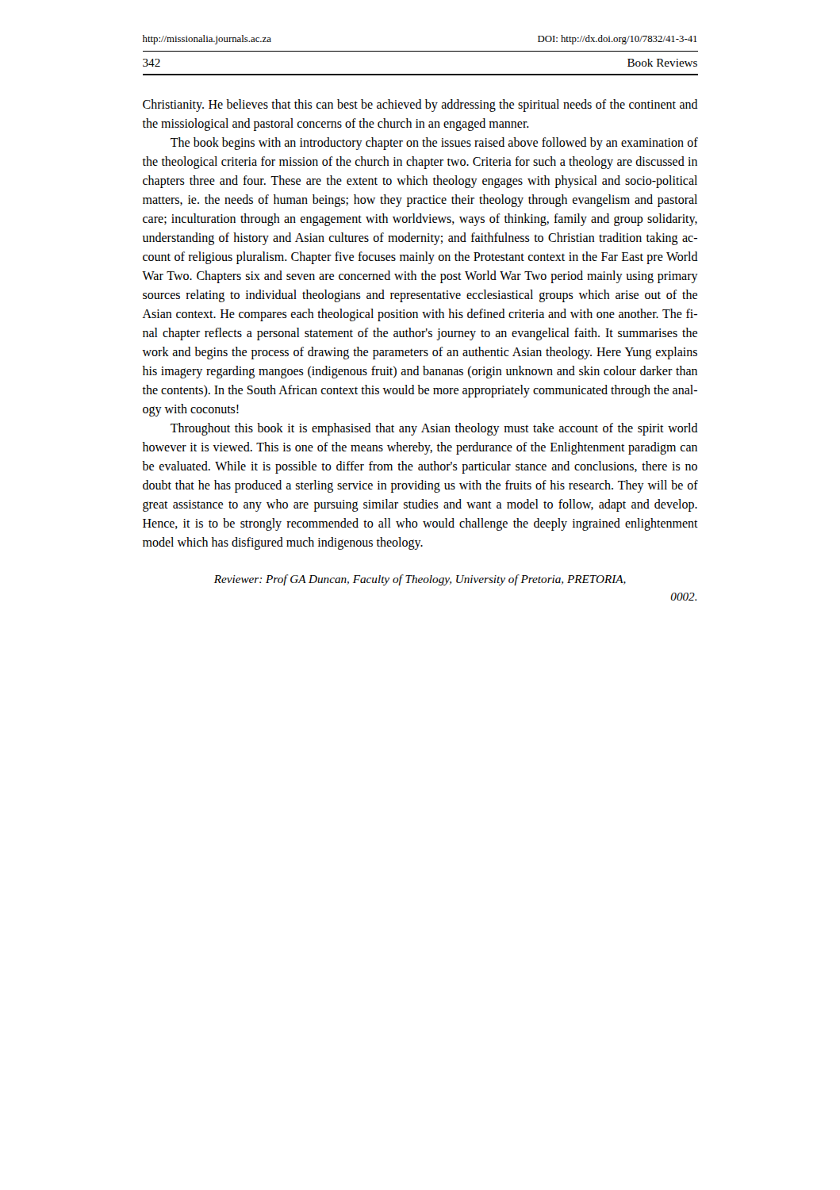http://missionalia.journals.ac.za DOI: http://dx.doi.org/10/7832/41-3-41
342 Book Reviews
Christianity. He believes that this can best be achieved by addressing the spiritual needs of the continent and the missiological and pastoral concerns of the church in an engaged manner.
The book begins with an introductory chapter on the issues raised above followed by an examination of the theological criteria for mission of the church in chapter two. Criteria for such a theology are discussed in chapters three and four. These are the extent to which theology engages with physical and socio-political matters, ie. the needs of human beings; how they practice their theology through evangelism and pastoral care; inculturation through an engagement with worldviews, ways of thinking, family and group solidarity, understanding of history and Asian cultures of modernity; and faithfulness to Christian tradition taking account of religious pluralism. Chapter five focuses mainly on the Protestant context in the Far East pre World War Two. Chapters six and seven are concerned with the post World War Two period mainly using primary sources relating to individual theologians and representative ecclesiastical groups which arise out of the Asian context. He compares each theological position with his defined criteria and with one another. The final chapter reflects a personal statement of the author's journey to an evangelical faith. It summarises the work and begins the process of drawing the parameters of an authentic Asian theology. Here Yung explains his imagery regarding mangoes (indigenous fruit) and bananas (origin unknown and skin colour darker than the contents). In the South African context this would be more appropriately communicated through the analogy with coconuts!
Throughout this book it is emphasised that any Asian theology must take account of the spirit world however it is viewed. This is one of the means whereby, the perdurance of the Enlightenment paradigm can be evaluated. While it is possible to differ from the author's particular stance and conclusions, there is no doubt that he has produced a sterling service in providing us with the fruits of his research. They will be of great assistance to any who are pursuing similar studies and want a model to follow, adapt and develop. Hence, it is to be strongly recommended to all who would challenge the deeply ingrained enlightenment model which has disfigured much indigenous theology.
Reviewer: Prof GA Duncan, Faculty of Theology, University of Pretoria, PRETORIA, 0002.